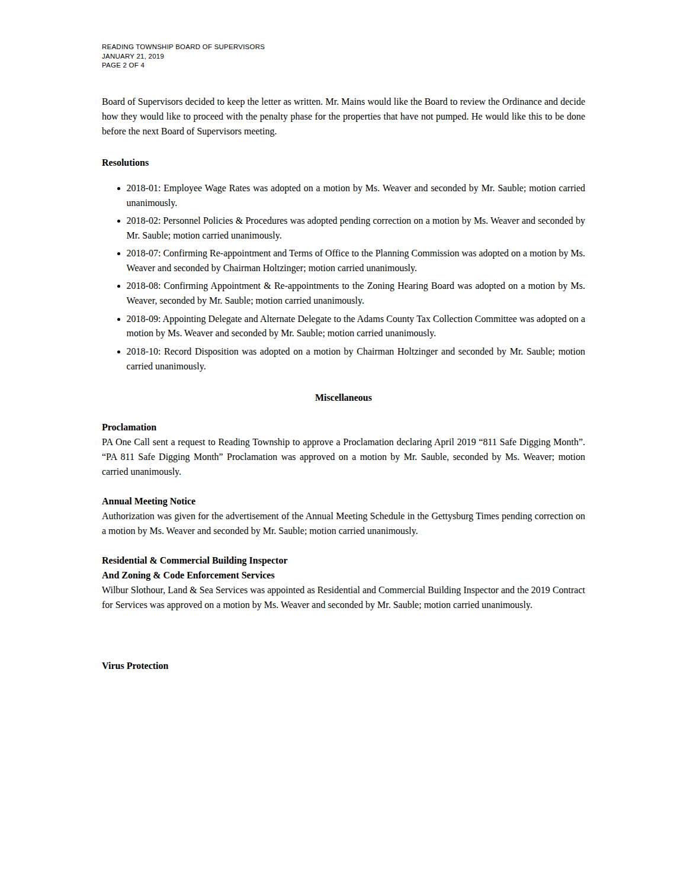Reading Township Board of Supervisors
January 21, 2019
Page 2 of 4
Board of Supervisors decided to keep the letter as written. Mr. Mains would like the Board to review the Ordinance and decide how they would like to proceed with the penalty phase for the properties that have not pumped. He would like this to be done before the next Board of Supervisors meeting.
Resolutions
2018-01: Employee Wage Rates was adopted on a motion by Ms. Weaver and seconded by Mr. Sauble; motion carried unanimously.
2018-02: Personnel Policies & Procedures was adopted pending correction on a motion by Ms. Weaver and seconded by Mr. Sauble; motion carried unanimously.
2018-07: Confirming Re-appointment and Terms of Office to the Planning Commission was adopted on a motion by Ms. Weaver and seconded by Chairman Holtzinger; motion carried unanimously.
2018-08: Confirming Appointment & Re-appointments to the Zoning Hearing Board was adopted on a motion by Ms. Weaver, seconded by Mr. Sauble; motion carried unanimously.
2018-09: Appointing Delegate and Alternate Delegate to the Adams County Tax Collection Committee was adopted on a motion by Ms. Weaver and seconded by Mr. Sauble; motion carried unanimously.
2018-10: Record Disposition was adopted on a motion by Chairman Holtzinger and seconded by Mr. Sauble; motion carried unanimously.
Miscellaneous
Proclamation
PA One Call sent a request to Reading Township to approve a Proclamation declaring April 2019 “811 Safe Digging Month”. “PA 811 Safe Digging Month” Proclamation was approved on a motion by Mr. Sauble, seconded by Ms. Weaver; motion carried unanimously.
Annual Meeting Notice
Authorization was given for the advertisement of the Annual Meeting Schedule in the Gettysburg Times pending correction on a motion by Ms. Weaver and seconded by Mr. Sauble; motion carried unanimously.
Residential & Commercial Building Inspector
And Zoning & Code Enforcement Services
Wilbur Slothour, Land & Sea Services was appointed as Residential and Commercial Building Inspector and the 2019 Contract for Services was approved on a motion by Ms. Weaver and seconded by Mr. Sauble; motion carried unanimously.
Virus Protection